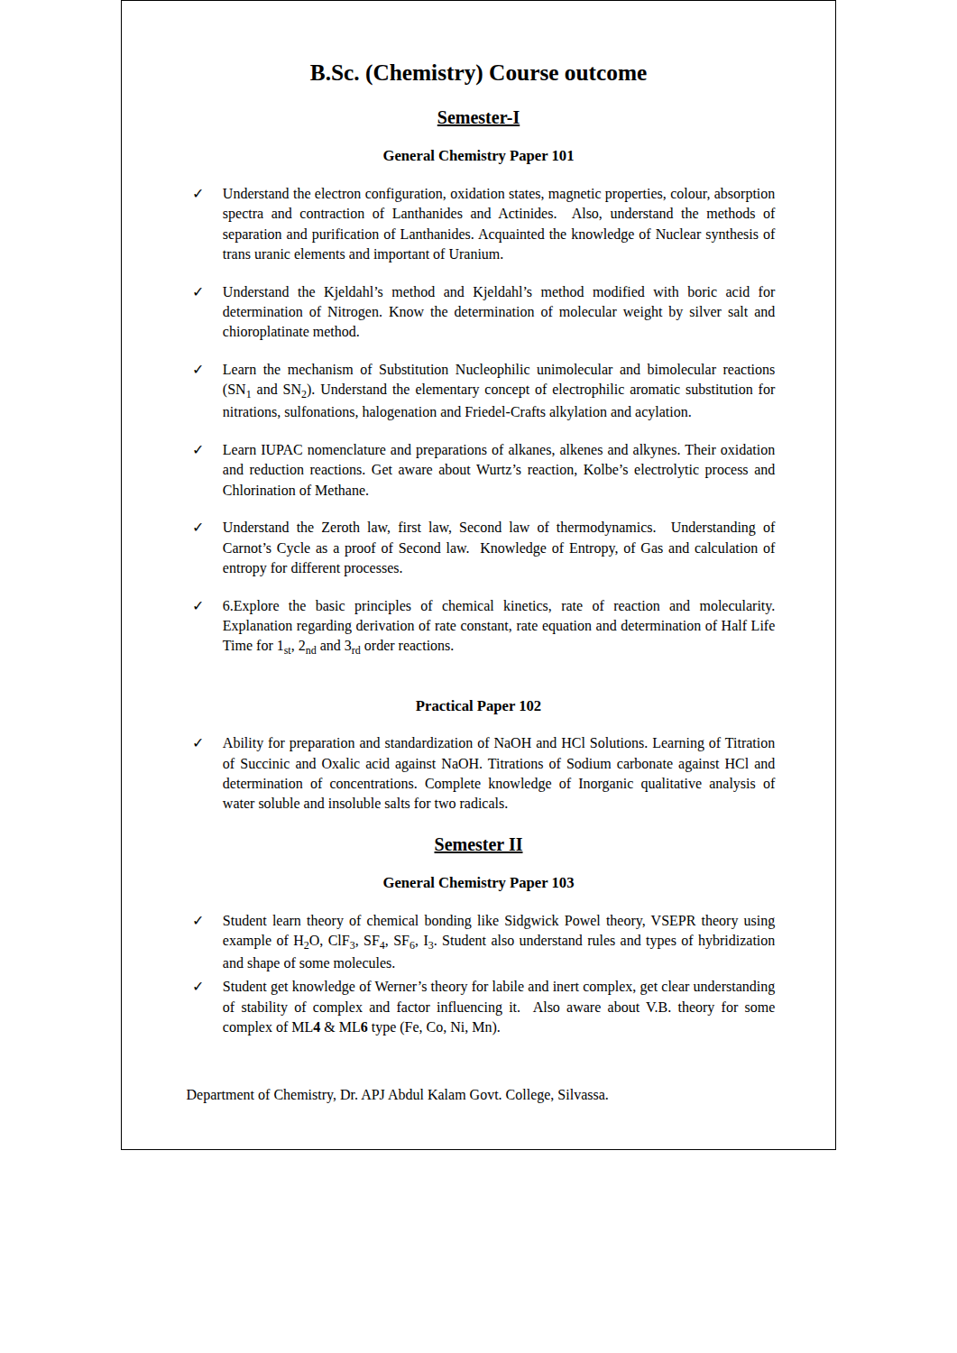B.Sc. (Chemistry) Course outcome
Semester-I
General Chemistry Paper 101
Understand the electron configuration, oxidation states, magnetic properties, colour, absorption spectra and contraction of Lanthanides and Actinides. Also, understand the methods of separation and purification of Lanthanides. Acquainted the knowledge of Nuclear synthesis of trans uranic elements and important of Uranium.
Understand the Kjeldahl’s method and Kjeldahl’s method modified with boric acid for determination of Nitrogen. Know the determination of molecular weight by silver salt and chioroplatinate method.
Learn the mechanism of Substitution Nucleophilic unimolecular and bimolecular reactions (SN1 and SN2). Understand the elementary concept of electrophilic aromatic substitution for nitrations, sulfonations, halogenation and Friedel-Crafts alkylation and acylation.
Learn IUPAC nomenclature and preparations of alkanes, alkenes and alkynes. Their oxidation and reduction reactions. Get aware about Wurtz’s reaction, Kolbe’s electrolytic process and Chlorination of Methane.
Understand the Zeroth law, first law, Second law of thermodynamics. Understanding of Carnot’s Cycle as a proof of Second law. Knowledge of Entropy, of Gas and calculation of entropy for different processes.
6.Explore the basic principles of chemical kinetics, rate of reaction and molecularity. Explanation regarding derivation of rate constant, rate equation and determination of Half Life Time for 1st, 2nd and 3rd order reactions.
Practical Paper 102
Ability for preparation and standardization of NaOH and HCl Solutions. Learning of Titration of Succinic and Oxalic acid against NaOH. Titrations of Sodium carbonate against HCl and determination of concentrations. Complete knowledge of Inorganic qualitative analysis of water soluble and insoluble salts for two radicals.
Semester II
General Chemistry Paper 103
Student learn theory of chemical bonding like Sidgwick Powel theory, VSEPR theory using example of H2O, ClF3, SF4, SF6, I3. Student also understand rules and types of hybridization and shape of some molecules.
Student get knowledge of Werner’s theory for labile and inert complex, get clear understanding of stability of complex and factor influencing it. Also aware about V.B. theory for some complex of ML4 & ML6 type (Fe, Co, Ni, Mn).
Department of Chemistry, Dr. APJ Abdul Kalam Govt. College, Silvassa.